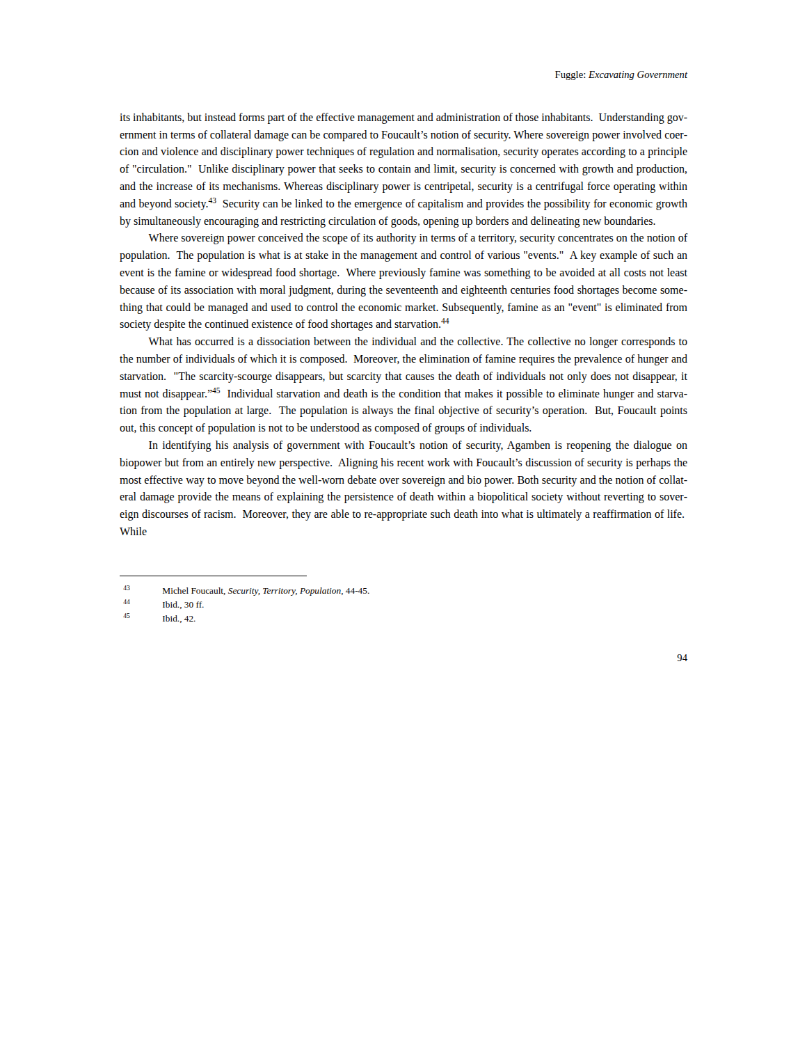Fuggle: Excavating Government
its inhabitants, but instead forms part of the effective management and administration of those inhabitants. Understanding government in terms of collateral damage can be compared to Foucault’s notion of security. Where sovereign power involved coercion and violence and disciplinary power techniques of regulation and normalisation, security operates according to a principle of "circulation." Unlike disciplinary power that seeks to contain and limit, security is concerned with growth and production, and the increase of its mechanisms. Whereas disciplinary power is centripetal, security is a centrifugal force operating within and beyond society.43 Security can be linked to the emergence of capitalism and provides the possibility for economic growth by simultaneously encouraging and restricting circulation of goods, opening up borders and delineating new boundaries.
Where sovereign power conceived the scope of its authority in terms of a territory, security concentrates on the notion of population. The population is what is at stake in the management and control of various "events." A key example of such an event is the famine or widespread food shortage. Where previously famine was something to be avoided at all costs not least because of its association with moral judgment, during the seventeenth and eighteenth centuries food shortages become something that could be managed and used to control the economic market. Subsequently, famine as an "event" is eliminated from society despite the continued existence of food shortages and starvation.44
What has occurred is a dissociation between the individual and the collective. The collective no longer corresponds to the number of individuals of which it is composed. Moreover, the elimination of famine requires the prevalence of hunger and starvation. "The scarcity-scourge disappears, but scarcity that causes the death of individuals not only does not disappear, it must not disappear.”45 Individual starvation and death is the condition that makes it possible to eliminate hunger and starvation from the population at large. The population is always the final objective of security’s operation. But, Foucault points out, this concept of population is not to be understood as composed of groups of individuals.
In identifying his analysis of government with Foucault’s notion of security, Agamben is reopening the dialogue on biopower but from an entirely new perspective. Aligning his recent work with Foucault’s discussion of security is perhaps the most effective way to move beyond the well-worn debate over sovereign and bio power. Both security and the notion of collateral damage provide the means of explaining the persistence of death within a biopolitical society without reverting to sovereign discourses of racism. Moreover, they are able to re-appropriate such death into what is ultimately a reaffirmation of life. While
43
Michel Foucault, Security, Territory, Population, 44-45.
44
Ibid., 30 ff.
45
Ibid., 42.
94